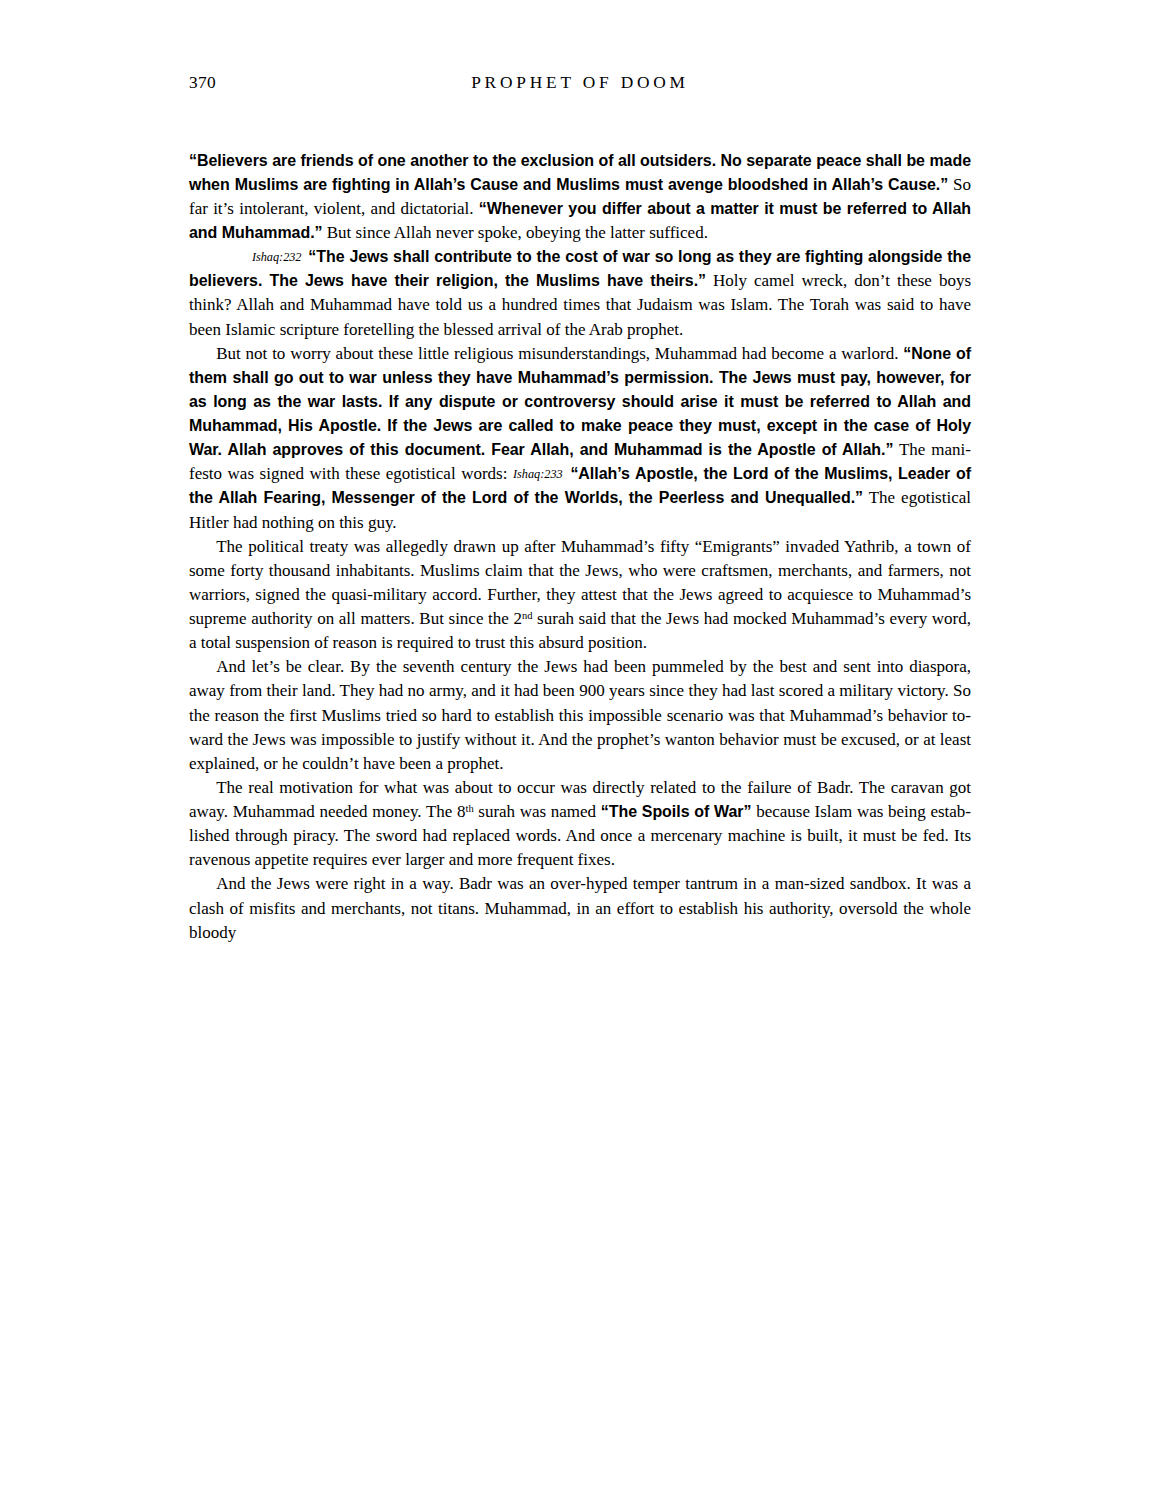370
PROPHET OF DOOM
“Believers are friends of one another to the exclusion of all outsiders. No separate peace shall be made when Muslims are fighting in Allah’s Cause and Muslims must avenge bloodshed in Allah’s Cause.” So far it’s intolerant, violent, and dictatorial. “Whenever you differ about a matter it must be referred to Allah and Muhammad.” But since Allah never spoke, obeying the latter sufficed.
Ishaq:232 “The Jews shall contribute to the cost of war so long as they are fighting alongside the believers. The Jews have their religion, the Muslims have theirs.” Holy camel wreck, don’t these boys think? Allah and Muhammad have told us a hundred times that Judaism was Islam. The Torah was said to have been Islamic scripture foretelling the blessed arrival of the Arab prophet.
But not to worry about these little religious misunderstandings, Muhammad had become a warlord. “None of them shall go out to war unless they have Muhammad’s permission. The Jews must pay, however, for as long as the war lasts. If any dispute or controversy should arise it must be referred to Allah and Muhammad, His Apostle. If the Jews are called to make peace they must, except in the case of Holy War. Allah approves of this document. Fear Allah, and Muhammad is the Apostle of Allah.” The manifesto was signed with these egotistical words: Ishaq:233 “Allah’s Apostle, the Lord of the Muslims, Leader of the Allah Fearing, Messenger of the Lord of the Worlds, the Peerless and Unequalled.” The egotistical Hitler had nothing on this guy.
The political treaty was allegedly drawn up after Muhammad’s fifty “Emigrants” invaded Yathrib, a town of some forty thousand inhabitants. Muslims claim that the Jews, who were craftsmen, merchants, and farmers, not warriors, signed the quasi-military accord. Further, they attest that the Jews agreed to acquiesce to Muhammad’s supreme authority on all matters. But since the 2nd surah said that the Jews had mocked Muhammad’s every word, a total suspension of reason is required to trust this absurd position.
And let’s be clear. By the seventh century the Jews had been pummeled by the best and sent into diaspora, away from their land. They had no army, and it had been 900 years since they had last scored a military victory. So the reason the first Muslims tried so hard to establish this impossible scenario was that Muhammad’s behavior toward the Jews was impossible to justify without it. And the prophet’s wanton behavior must be excused, or at least explained, or he couldn’t have been a prophet.
The real motivation for what was about to occur was directly related to the failure of Badr. The caravan got away. Muhammad needed money. The 8th surah was named “The Spoils of War” because Islam was being established through piracy. The sword had replaced words. And once a mercenary machine is built, it must be fed. Its ravenous appetite requires ever larger and more frequent fixes.
And the Jews were right in a way. Badr was an over-hyped temper tantrum in a man-sized sandbox. It was a clash of misfits and merchants, not titans. Muhammad, in an effort to establish his authority, oversold the whole bloody